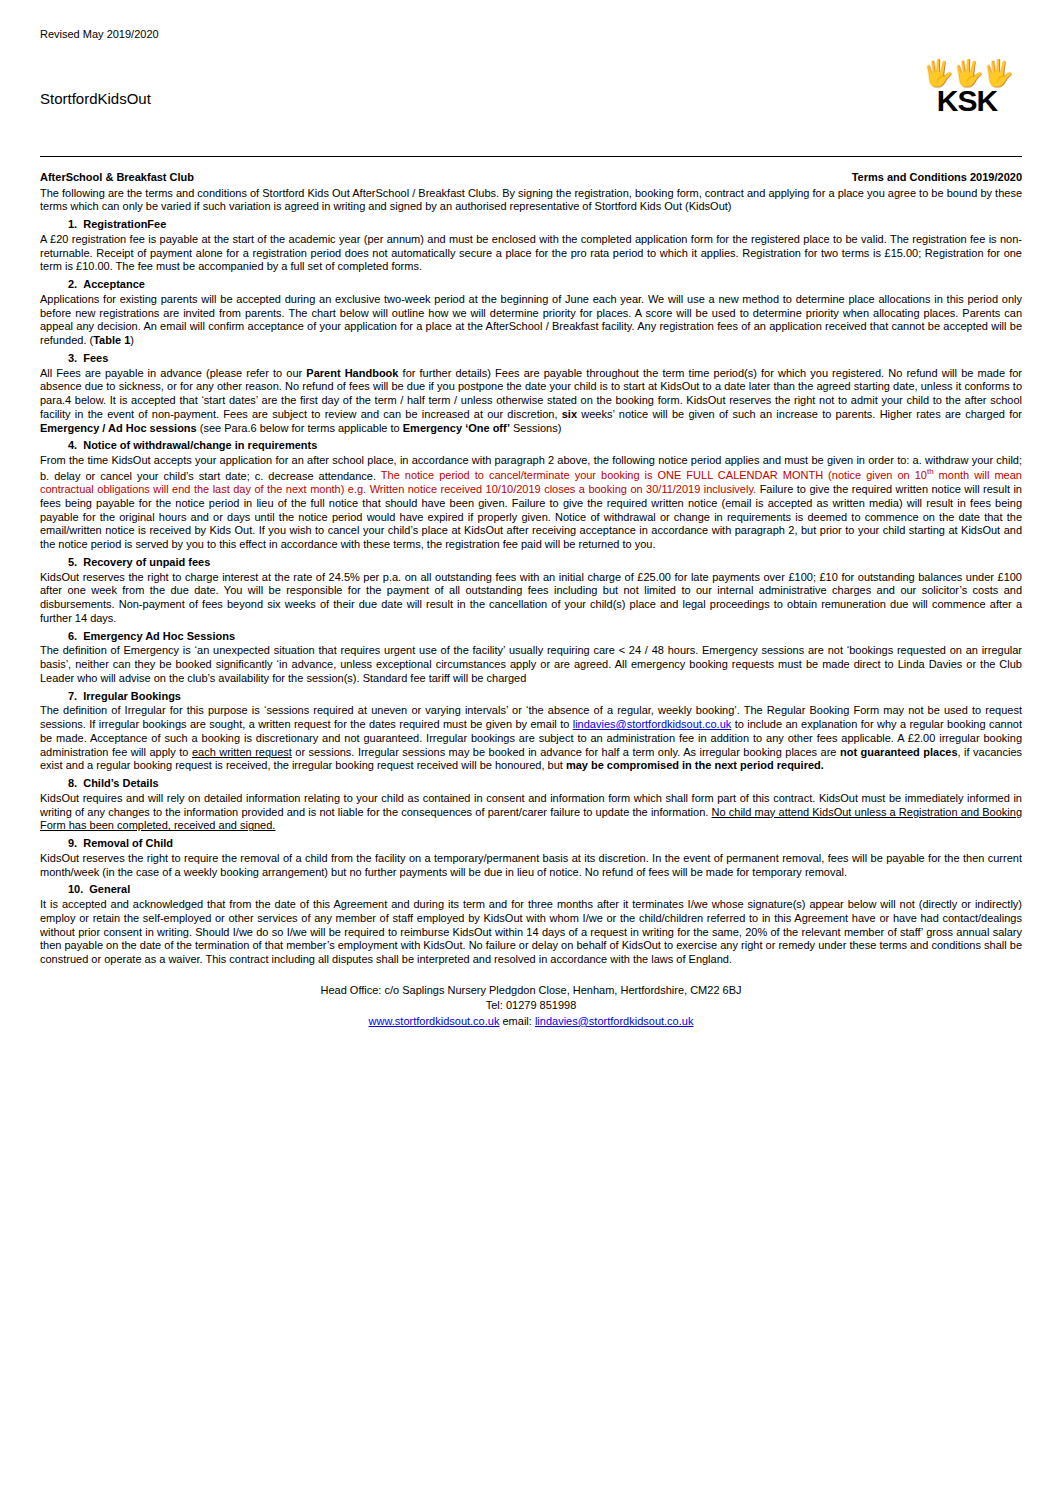Revised May 2019/2020
StortfordKidsOut
🖐🖐🖐
KSK
AfterSchool & Breakfast Club Terms and Conditions 2019/2020
The following are the terms and conditions of Stortford Kids Out AfterSchool / Breakfast Clubs. By signing the registration, booking form, contract and applying for a place you agree to be bound by these terms which can only be varied if such variation is agreed in writing and signed by an authorised representative of Stortford Kids Out (KidsOut)
1. RegistrationFee
A £20 registration fee is payable at the start of the academic year (per annum) and must be enclosed with the completed application form for the registered place to be valid. The registration fee is non-returnable. Receipt of payment alone for a registration period does not automatically secure a place for the pro rata period to which it applies. Registration for two terms is £15.00; Registration for one term is £10.00. The fee must be accompanied by a full set of completed forms.
2. Acceptance
Applications for existing parents will be accepted during an exclusive two-week period at the beginning of June each year. We will use a new method to determine place allocations in this period only before new registrations are invited from parents. The chart below will outline how we will determine priority for places. A score will be used to determine priority when allocating places. Parents can appeal any decision. An email will confirm acceptance of your application for a place at the AfterSchool / Breakfast facility. Any registration fees of an application received that cannot be accepted will be refunded. (Table 1)
3. Fees
All Fees are payable in advance (please refer to our Parent Handbook for further details) Fees are payable throughout the term time period(s) for which you registered. No refund will be made for absence due to sickness, or for any other reason. No refund of fees will be due if you postpone the date your child is to start at KidsOut to a date later than the agreed starting date, unless it conforms to para.4 below. It is accepted that ‘start dates’ are the first day of the term / half term / unless otherwise stated on the booking form. KidsOut reserves the right not to admit your child to the after school facility in the event of non-payment. Fees are subject to review and can be increased at our discretion, six weeks’ notice will be given of such an increase to parents. Higher rates are charged for Emergency / Ad Hoc sessions (see Para.6 below for terms applicable to Emergency ‘One off’ Sessions)
4. Notice of withdrawal/change in requirements
From the time KidsOut accepts your application for an after school place, in accordance with paragraph 2 above, the following notice period applies and must be given in order to: a. withdraw your child; b. delay or cancel your child’s start date; c. decrease attendance. The notice period to cancel/terminate your booking is ONE FULL CALENDAR MONTH (notice given on 10th month will mean contractual obligations will end the last day of the next month) e.g. Written notice received 10/10/2019 closes a booking on 30/11/2019 inclusively. Failure to give the required written notice will result in fees being payable for the notice period in lieu of the full notice that should have been given. Failure to give the required written notice (email is accepted as written media) will result in fees being payable for the original hours and or days until the notice period would have expired if properly given. Notice of withdrawal or change in requirements is deemed to commence on the date that the email/written notice is received by Kids Out. If you wish to cancel your child’s place at KidsOut after receiving acceptance in accordance with paragraph 2, but prior to your child starting at KidsOut and the notice period is served by you to this effect in accordance with these terms, the registration fee paid will be returned to you.
5. Recovery of unpaid fees
KidsOut reserves the right to charge interest at the rate of 24.5% per p.a. on all outstanding fees with an initial charge of £25.00 for late payments over £100; £10 for outstanding balances under £100 after one week from the due date. You will be responsible for the payment of all outstanding fees including but not limited to our internal administrative charges and our solicitor’s costs and disbursements. Non-payment of fees beyond six weeks of their due date will result in the cancellation of your child(s) place and legal proceedings to obtain remuneration due will commence after a further 14 days.
6. Emergency Ad Hoc Sessions
The definition of Emergency is ‘an unexpected situation that requires urgent use of the facility’ usually requiring care < 24 / 48 hours. Emergency sessions are not ‘bookings requested on an irregular basis’, neither can they be booked significantly ‘in advance, unless exceptional circumstances apply or are agreed. All emergency booking requests must be made direct to Linda Davies or the Club Leader who will advise on the club’s availability for the session(s). Standard fee tariff will be charged
7. Irregular Bookings
The definition of Irregular for this purpose is ‘sessions required at uneven or varying intervals’ or ‘the absence of a regular, weekly booking’. The Regular Booking Form may not be used to request sessions. If irregular bookings are sought, a written request for the dates required must be given by email to lindavies@stortfordkidsout.co.uk to include an explanation for why a regular booking cannot be made. Acceptance of such a booking is discretionary and not guaranteed. Irregular bookings are subject to an administration fee in addition to any other fees applicable. A £2.00 irregular booking administration fee will apply to each written request or sessions. Irregular sessions may be booked in advance for half a term only. As irregular booking places are not guaranteed places, if vacancies exist and a regular booking request is received, the irregular booking request received will be honoured, but may be compromised in the next period required.
8. Child’s Details
KidsOut requires and will rely on detailed information relating to your child as contained in consent and information form which shall form part of this contract. KidsOut must be immediately informed in writing of any changes to the information provided and is not liable for the consequences of parent/carer failure to update the information. No child may attend KidsOut unless a Registration and Booking Form has been completed, received and signed.
9. Removal of Child
KidsOut reserves the right to require the removal of a child from the facility on a temporary/permanent basis at its discretion. In the event of permanent removal, fees will be payable for the then current month/week (in the case of a weekly booking arrangement) but no further payments will be due in lieu of notice. No refund of fees will be made for temporary removal.
10. General
It is accepted and acknowledged that from the date of this Agreement and during its term and for three months after it terminates I/we whose signature(s) appear below will not (directly or indirectly) employ or retain the self-employed or other services of any member of staff employed by KidsOut with whom I/we or the child/children referred to in this Agreement have or have had contact/dealings without prior consent in writing. Should I/we do so I/we will be required to reimburse KidsOut within 14 days of a request in writing for the same, 20% of the relevant member of staff’ gross annual salary then payable on the date of the termination of that member’s employment with KidsOut. No failure or delay on behalf of KidsOut to exercise any right or remedy under these terms and conditions shall be construed or operate as a waiver. This contract including all disputes shall be interpreted and resolved in accordance with the laws of England.
Head Office: c/o Saplings Nursery Pledgdon Close, Henham, Hertfordshire, CM22 6BJ
Tel: 01279 851998
www.stortfordkidsout.co.uk email: lindavies@stortfordkidsout.co.uk